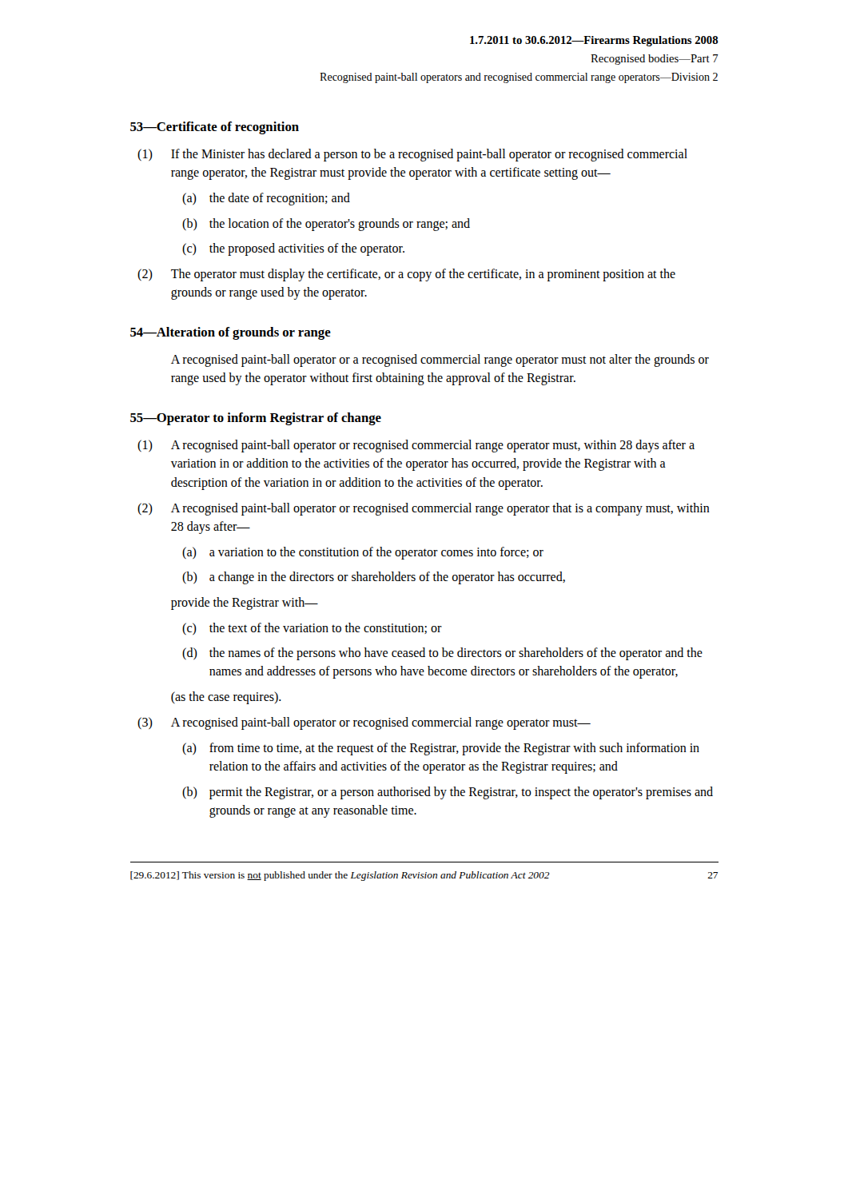1.7.2011 to 30.6.2012—Firearms Regulations 2008
Recognised bodies—Part 7
Recognised paint-ball operators and recognised commercial range operators—Division 2
53—Certificate of recognition
(1)
If the Minister has declared a person to be a recognised paint-ball operator or recognised commercial range operator, the Registrar must provide the operator with a certificate setting out—
(a)
the date of recognition; and
(b)
the location of the operator's grounds or range; and
(c)
the proposed activities of the operator.
(2)
The operator must display the certificate, or a copy of the certificate, in a prominent position at the grounds or range used by the operator.
54—Alteration of grounds or range
A recognised paint-ball operator or a recognised commercial range operator must not alter the grounds or range used by the operator without first obtaining the approval of the Registrar.
55—Operator to inform Registrar of change
(1)
A recognised paint-ball operator or recognised commercial range operator must, within 28 days after a variation in or addition to the activities of the operator has occurred, provide the Registrar with a description of the variation in or addition to the activities of the operator.
(2)
A recognised paint-ball operator or recognised commercial range operator that is a company must, within 28 days after—
(a)
a variation to the constitution of the operator comes into force; or
(b)
a change in the directors or shareholders of the operator has occurred,
provide the Registrar with—
(c)
the text of the variation to the constitution; or
(d)
the names of the persons who have ceased to be directors or shareholders of the operator and the names and addresses of persons who have become directors or shareholders of the operator,
(as the case requires).
(3)
A recognised paint-ball operator or recognised commercial range operator must—
(a)
from time to time, at the request of the Registrar, provide the Registrar with such information in relation to the affairs and activities of the operator as the Registrar requires; and
(b)
permit the Registrar, or a person authorised by the Registrar, to inspect the operator's premises and grounds or range at any reasonable time.
[29.6.2012] This version is not published under the Legislation Revision and Publication Act 2002
27